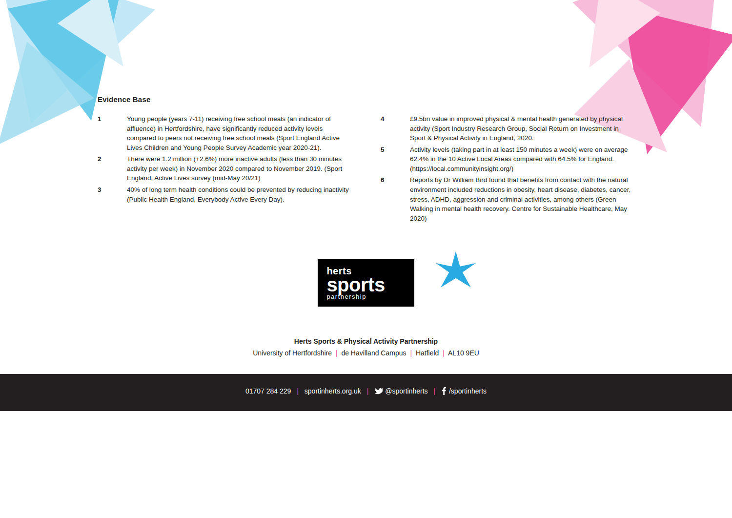Evidence Base
1 Young people (years 7-11) receiving free school meals (an indicator of affluence) in Hertfordshire, have significantly reduced activity levels compared to peers not receiving free school meals (Sport England Active Lives Children and Young People Survey Academic year 2020-21).
2 There were 1.2 million (+2.6%) more inactive adults (less than 30 minutes activity per week) in November 2020 compared to November 2019. (Sport England, Active Lives survey (mid-May 20/21)
3 40% of long term health conditions could be prevented by reducing inactivity (Public Health England, Everybody Active Every Day).
4 £9.5bn value in improved physical & mental health generated by physical activity (Sport Industry Research Group, Social Return on Investment in Sport & Physical Activity in England, 2020.
5 Activity levels (taking part in at least 150 minutes a week) were on average 62.4% in the 10 Active Local Areas compared with 64.5% for England. (https://local.communityinsight.org/)
6 Reports by Dr William Bird found that benefits from contact with the natural environment included reductions in obesity, heart disease, diabetes, cancer, stress, ADHD, aggression and criminal activities, among others (Green Walking in mental health recovery. Centre for Sustainable Healthcare, May 2020)
herts sports partnership
Herts Sports & Physical Activity Partnership
University of Hertfordshire | de Havilland Campus | Hatfield | AL10 9EU
01707 284 229 | sportinherts.org.uk | @sportinherts | /sportinherts